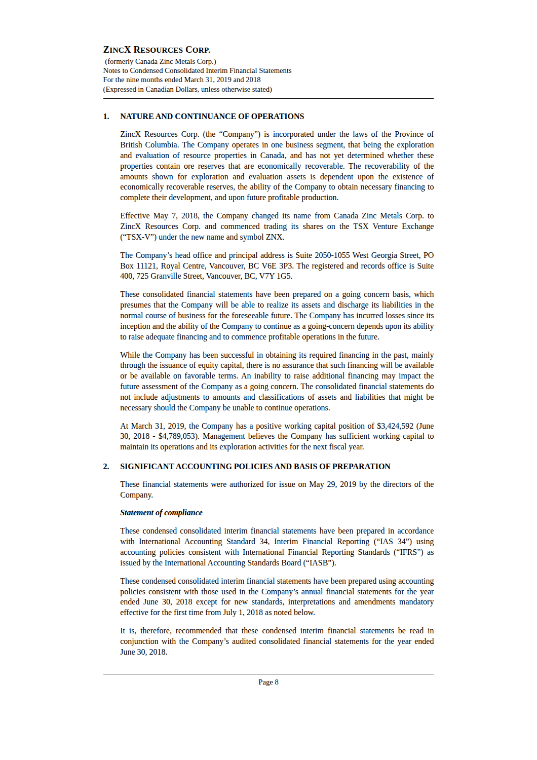ZINCX RESOURCES CORP.
(formerly Canada Zinc Metals Corp.)
Notes to Condensed Consolidated Interim Financial Statements
For the nine months ended March 31, 2019 and 2018
(Expressed in Canadian Dollars, unless otherwise stated)
Nature and Continuance of Operations
ZincX Resources Corp. (the “Company”) is incorporated under the laws of the Province of British Columbia. The Company operates in one business segment, that being the exploration and evaluation of resource properties in Canada, and has not yet determined whether these properties contain ore reserves that are economically recoverable. The recoverability of the amounts shown for exploration and evaluation assets is dependent upon the existence of economically recoverable reserves, the ability of the Company to obtain necessary financing to complete their development, and upon future profitable production.
Effective May 7, 2018, the Company changed its name from Canada Zinc Metals Corp. to ZincX Resources Corp. and commenced trading its shares on the TSX Venture Exchange (“TSX-V”) under the new name and symbol ZNX.
The Company’s head office and principal address is Suite 2050-1055 West Georgia Street, PO Box 11121, Royal Centre, Vancouver, BC V6E 3P3. The registered and records office is Suite 400, 725 Granville Street, Vancouver, BC, V7Y 1G5.
These consolidated financial statements have been prepared on a going concern basis, which presumes that the Company will be able to realize its assets and discharge its liabilities in the normal course of business for the foreseeable future. The Company has incurred losses since its inception and the ability of the Company to continue as a going-concern depends upon its ability to raise adequate financing and to commence profitable operations in the future.
While the Company has been successful in obtaining its required financing in the past, mainly through the issuance of equity capital, there is no assurance that such financing will be available or be available on favorable terms. An inability to raise additional financing may impact the future assessment of the Company as a going concern. The consolidated financial statements do not include adjustments to amounts and classifications of assets and liabilities that might be necessary should the Company be unable to continue operations.
At March 31, 2019, the Company has a positive working capital position of $3,424,592 (June 30, 2018 - $4,789,053). Management believes the Company has sufficient working capital to maintain its operations and its exploration activities for the next fiscal year.
Significant Accounting Policies and Basis of Preparation
These financial statements were authorized for issue on May 29, 2019 by the directors of the Company.
Statement of compliance
These condensed consolidated interim financial statements have been prepared in accordance with International Accounting Standard 34, Interim Financial Reporting (“IAS 34”) using accounting policies consistent with International Financial Reporting Standards (“IFRS”) as issued by the International Accounting Standards Board (“IASB”).
These condensed consolidated interim financial statements have been prepared using accounting policies consistent with those used in the Company’s annual financial statements for the year ended June 30, 2018 except for new standards, interpretations and amendments mandatory effective for the first time from July 1, 2018 as noted below.
It is, therefore, recommended that these condensed interim financial statements be read in conjunction with the Company’s audited consolidated financial statements for the year ended June 30, 2018.
Page 8